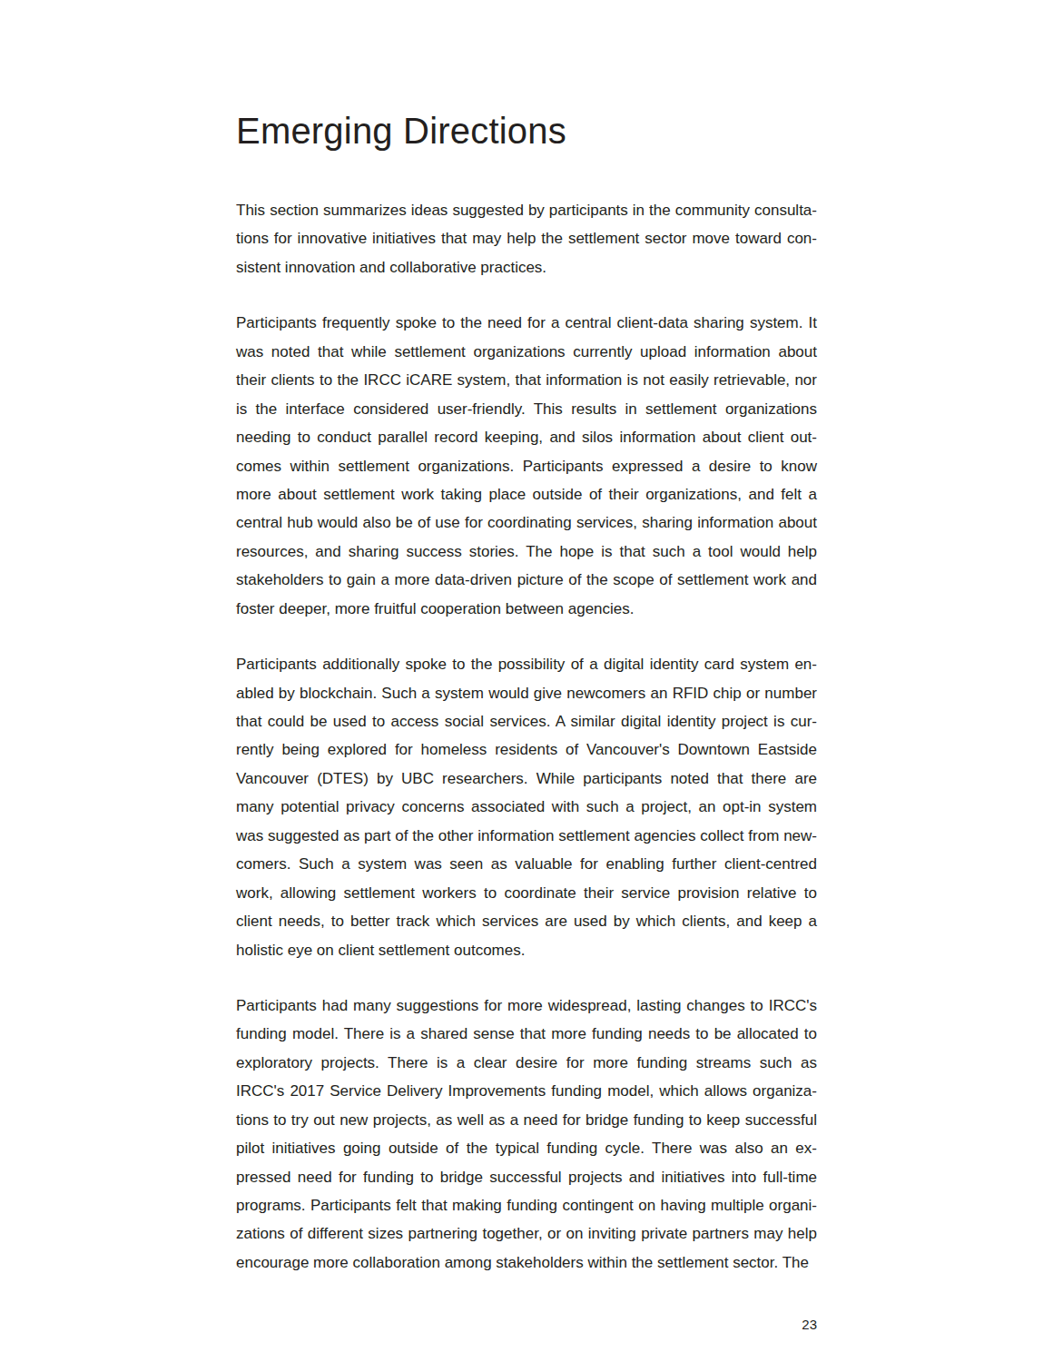Emerging Directions
This section summarizes ideas suggested by participants in the community consultations for innovative initiatives that may help the settlement sector move toward consistent innovation and collaborative practices.
Participants frequently spoke to the need for a central client-data sharing system. It was noted that while settlement organizations currently upload information about their clients to the IRCC iCARE system, that information is not easily retrievable, nor is the interface considered user-friendly. This results in settlement organizations needing to conduct parallel record keeping, and silos information about client outcomes within settlement organizations. Participants expressed a desire to know more about settlement work taking place outside of their organizations, and felt a central hub would also be of use for coordinating services, sharing information about resources, and sharing success stories. The hope is that such a tool would help stakeholders to gain a more data-driven picture of the scope of settlement work and foster deeper, more fruitful cooperation between agencies.
Participants additionally spoke to the possibility of a digital identity card system enabled by blockchain. Such a system would give newcomers an RFID chip or number that could be used to access social services. A similar digital identity project is currently being explored for homeless residents of Vancouver's Downtown Eastside Vancouver (DTES) by UBC researchers. While participants noted that there are many potential privacy concerns associated with such a project, an opt-in system was suggested as part of the other information settlement agencies collect from newcomers. Such a system was seen as valuable for enabling further client-centred work, allowing settlement workers to coordinate their service provision relative to client needs, to better track which services are used by which clients, and keep a holistic eye on client settlement outcomes.
Participants had many suggestions for more widespread, lasting changes to IRCC's funding model. There is a shared sense that more funding needs to be allocated to exploratory projects. There is a clear desire for more funding streams such as IRCC's 2017 Service Delivery Improvements funding model, which allows organizations to try out new projects, as well as a need for bridge funding to keep successful pilot initiatives going outside of the typical funding cycle. There was also an expressed need for funding to bridge successful projects and initiatives into full-time programs. Participants felt that making funding contingent on having multiple organizations of different sizes partnering together, or on inviting private partners may help encourage more collaboration among stakeholders within the settlement sector. The
23